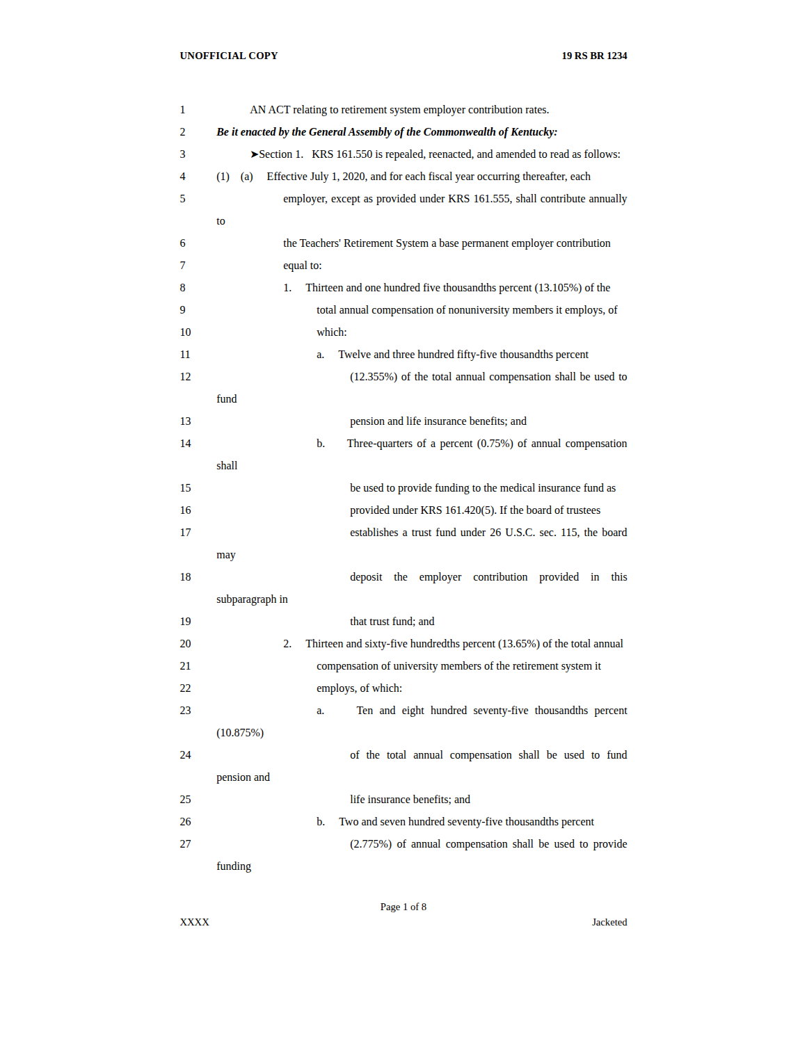UNOFFICIAL COPY
19 RS BR 1234
| 1 | AN ACT relating to retirement system employer contribution rates. |
| 2 | Be it enacted by the General Assembly of the Commonwealth of Kentucky: |
| 3 | ➤ Section 1. KRS 161.550 is repealed, reenacted, and amended to read as follows: |
| 4 | (1) (a) Effective July 1, 2020, and for each fiscal year occurring thereafter, each |
| 5 | employer, except as provided under KRS 161.555, shall contribute annually to |
| 6 | the Teachers' Retirement System a base permanent employer contribution |
| 7 | equal to: |
| 8 | 1. Thirteen and one hundred five thousandths percent (13.105%) of the |
| 9 | total annual compensation of nonuniversity members it employs, of |
| 10 | which: |
| 11 | a. Twelve and three hundred fifty-five thousandths percent |
| 12 | (12.355%) of the total annual compensation shall be used to fund |
| 13 | pension and life insurance benefits; and |
| 14 | b. Three-quarters of a percent (0.75%) of annual compensation shall |
| 15 | be used to provide funding to the medical insurance fund as |
| 16 | provided under KRS 161.420(5). If the board of trustees |
| 17 | establishes a trust fund under 26 U.S.C. sec. 115, the board may |
| 18 | deposit the employer contribution provided in this subparagraph in |
| 19 | that trust fund; and |
| 20 | 2. Thirteen and sixty-five hundredths percent (13.65%) of the total annual |
| 21 | compensation of university members of the retirement system it |
| 22 | employs, of which: |
| 23 | a. Ten and eight hundred seventy-five thousandths percent (10.875%) |
| 24 | of the total annual compensation shall be used to fund pension and |
| 25 | life insurance benefits; and |
| 26 | b. Two and seven hundred seventy-five thousandths percent |
| 27 | (2.775%) of annual compensation shall be used to provide funding |
Page 1 of 8
XXXX
Jacketed